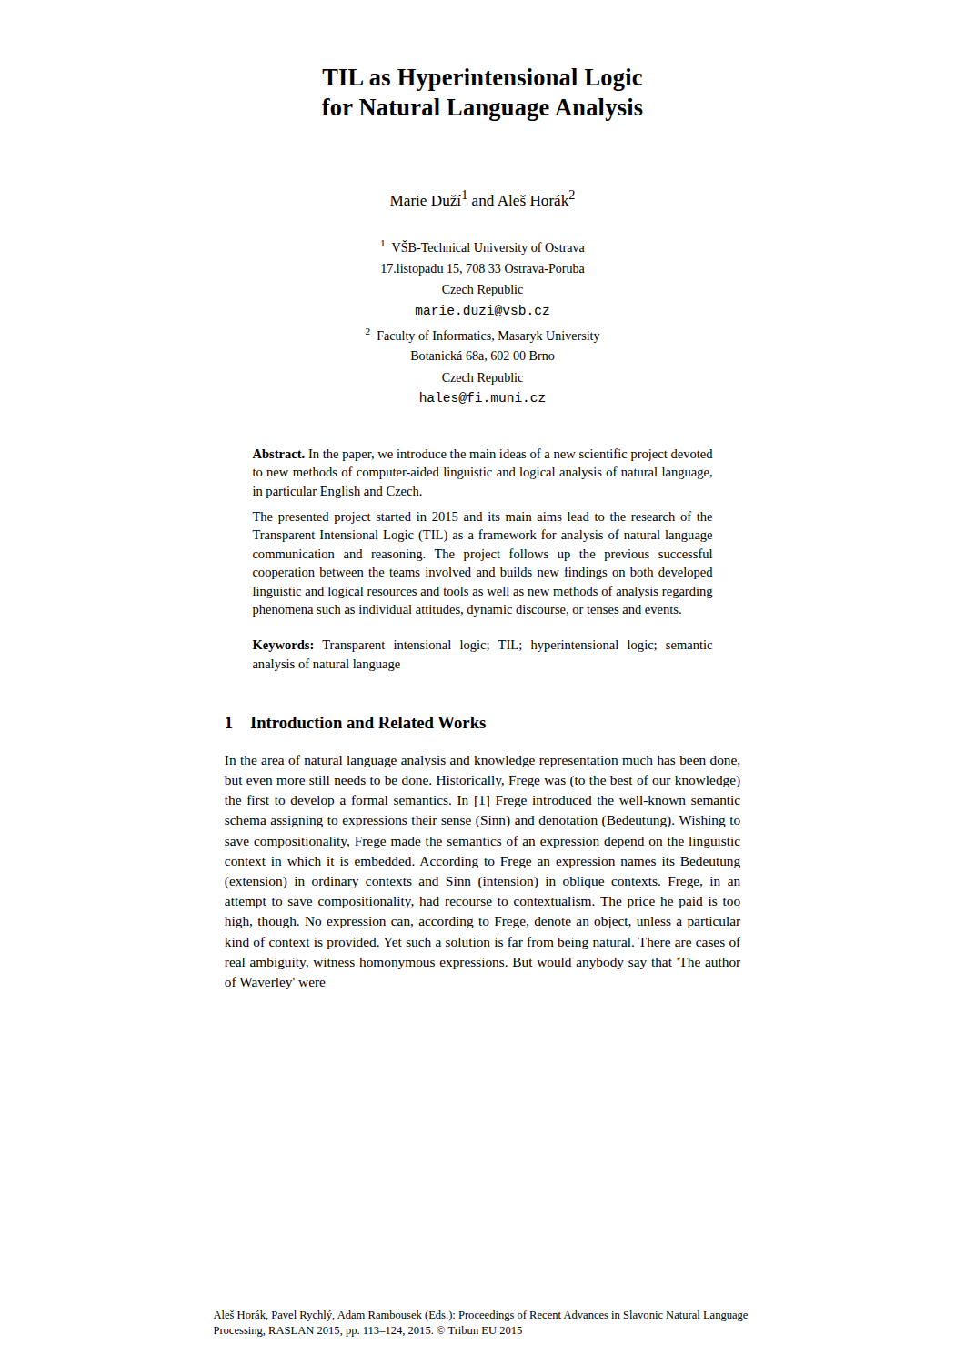TIL as Hyperintensional Logic
for Natural Language Analysis
Marie Duží1 and Aleš Horák2
1 VŠB-Technical University of Ostrava
17.listopadu 15, 708 33 Ostrava-Poruba
Czech Republic
marie.duzi@vsb.cz
2 Faculty of Informatics, Masaryk University
Botanická 68a, 602 00 Brno
Czech Republic
hales@fi.muni.cz
Abstract. In the paper, we introduce the main ideas of a new scientific project devoted to new methods of computer-aided linguistic and logical analysis of natural language, in particular English and Czech.
The presented project started in 2015 and its main aims lead to the research of the Transparent Intensional Logic (TIL) as a framework for analysis of natural language communication and reasoning. The project follows up the previous successful cooperation between the teams involved and builds new findings on both developed linguistic and logical resources and tools as well as new methods of analysis regarding phenomena such as individual attitudes, dynamic discourse, or tenses and events.
Keywords: Transparent intensional logic; TIL; hyperintensional logic; semantic analysis of natural language
1 Introduction and Related Works
In the area of natural language analysis and knowledge representation much has been done, but even more still needs to be done. Historically, Frege was (to the best of our knowledge) the first to develop a formal semantics. In [1] Frege introduced the well-known semantic schema assigning to expressions their sense (Sinn) and denotation (Bedeutung). Wishing to save compositionality, Frege made the semantics of an expression depend on the linguistic context in which it is embedded. According to Frege an expression names its Bedeutung (extension) in ordinary contexts and Sinn (intension) in oblique contexts. Frege, in an attempt to save compositionality, had recourse to contextualism. The price he paid is too high, though. No expression can, according to Frege, denote an object, unless a particular kind of context is provided. Yet such a solution is far from being natural. There are cases of real ambiguity, witness homonymous expressions. But would anybody say that 'The author of Waverley' were
Aleš Horák, Pavel Rychlý, Adam Rambousek (Eds.): Proceedings of Recent Advances in Slavonic Natural Language Processing, RASLAN 2015, pp. 113–124, 2015. © Tribun EU 2015